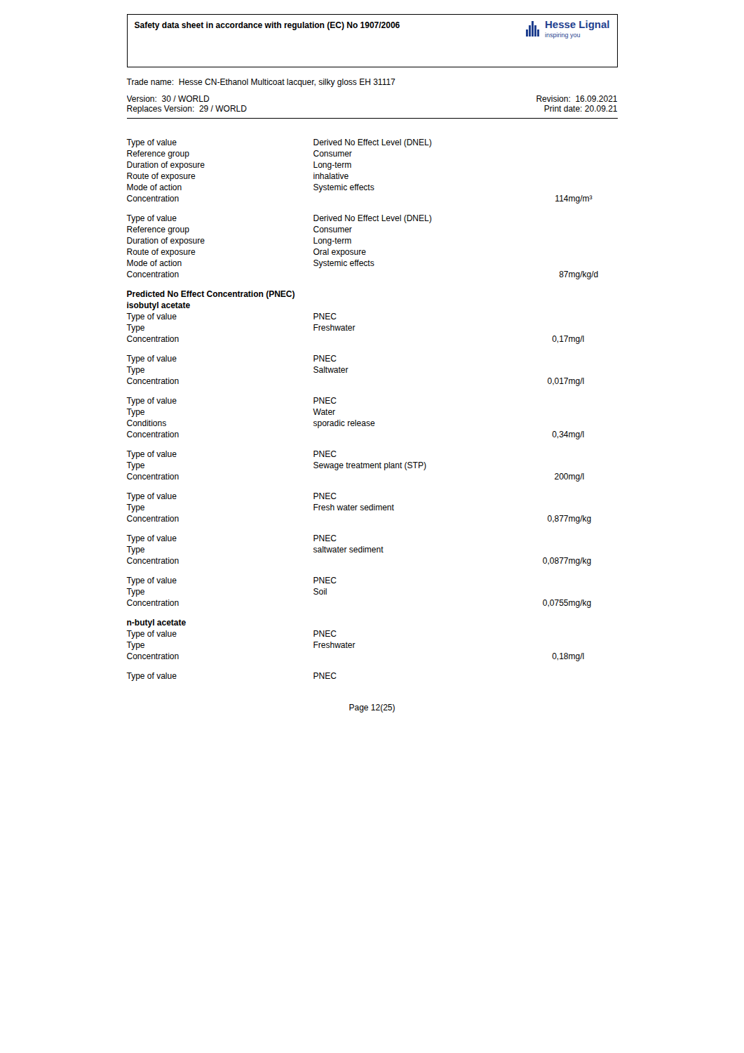Safety data sheet in accordance with regulation (EC) No 1907/2006
Hesse Lignal
inspiring you
Trade name: Hesse CN-Ethanol Multicoat lacquer, silky gloss EH 31117
Version: 30 / WORLD
Revision: 16.09.2021
Replaces Version: 29 / WORLD
Print date: 20.09.21
| Type of value | Derived No Effect Level (DNEL) | | |
| Reference group | Consumer | | |
| Duration of exposure | Long-term | | |
| Route of exposure | inhalative | | |
| Mode of action | Systemic effects | | |
| Concentration | | 114 | mg/m³ |
| Type of value | Derived No Effect Level (DNEL) | | |
| Reference group | Consumer | | |
| Duration of exposure | Long-term | | |
| Route of exposure | Oral exposure | | |
| Mode of action | Systemic effects | | |
| Concentration | | 87 | mg/kg/d |
| Predicted No Effect Concentration (PNEC) |
| isobutyl acetate |
| Type of value | PNEC | | |
| Type | Freshwater | | |
| Concentration | | 0,17 | mg/l |
| Type of value | PNEC | | |
| Type | Saltwater | | |
| Concentration | | 0,017 | mg/l |
| Type of value | PNEC | | |
| Type | Water | | |
| Conditions | sporadic release | | |
| Concentration | | 0,34 | mg/l |
| Type of value | PNEC | | |
| Type | Sewage treatment plant (STP) | | |
| Concentration | | 200 | mg/l |
| Type of value | PNEC | | |
| Type | Fresh water sediment | | |
| Concentration | | 0,877 | mg/kg |
| Type of value | PNEC | | |
| Type | saltwater sediment | | |
| Concentration | | 0,0877 | mg/kg |
| Type of value | PNEC | | |
| Type | Soil | | |
| Concentration | | 0,0755 | mg/kg |
| n-butyl acetate |
| Type of value | PNEC | | |
| Type | Freshwater | | |
| Concentration | | 0,18 | mg/l |
| Type of value | PNEC | | |
Page 12(25)